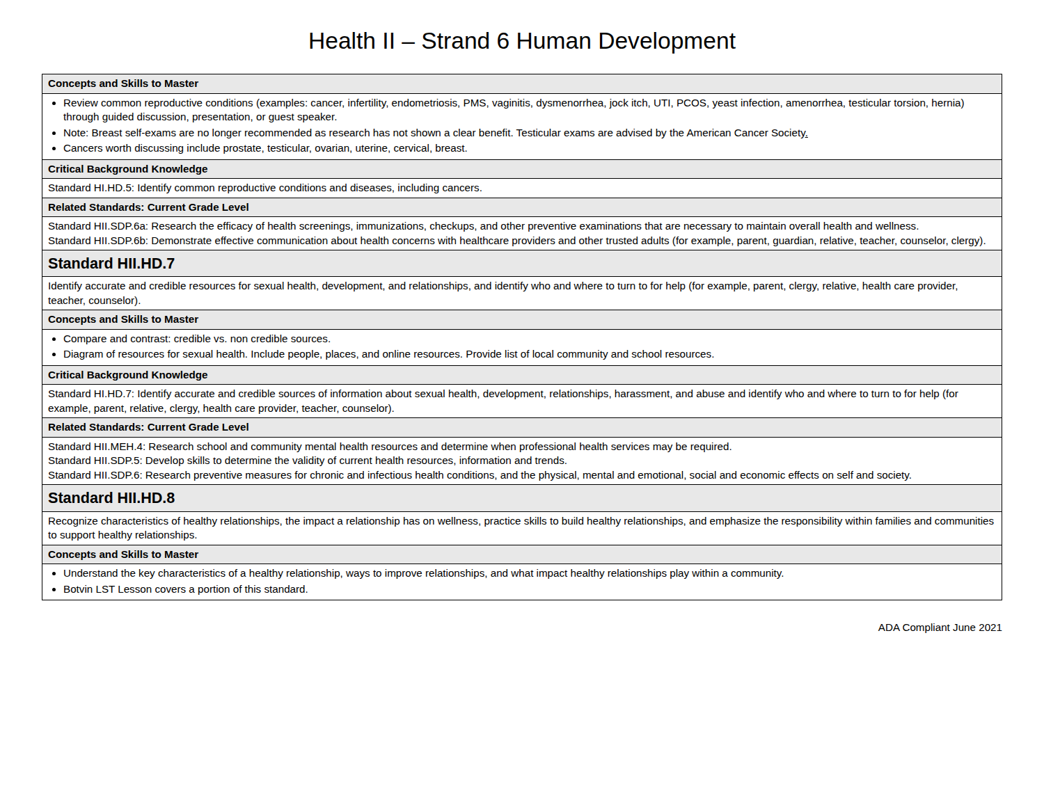Health II – Strand 6 Human Development
| Concepts and Skills to Master |
| Review common reproductive conditions (examples: cancer, infertility, endometriosis, PMS, vaginitis, dysmenorrhea, jock itch, UTI, PCOS, yeast infection, amenorrhea, testicular torsion, hernia) through guided discussion, presentation, or guest speaker. Note: Breast self-exams are no longer recommended as research has not shown a clear benefit. Testicular exams are advised by the American Cancer Society . Cancers worth discussing include prostate, testicular, ovarian, uterine, cervical, breast. |
| Critical Background Knowledge |
| Standard HI.HD.5: Identify common reproductive conditions and diseases, including cancers. |
| Related Standards: Current Grade Level |
| Standard HII.SDP.6a: Research the efficacy of health screenings, immunizations, checkups, and other preventive examinations that are necessary to maintain overall health and wellness. Standard HII.SDP.6b: Demonstrate effective communication about health concerns with healthcare providers and other trusted adults (for example, parent, guardian, relative, teacher, counselor, clergy). |
| Standard HII.HD.7 |
| Identify accurate and credible resources for sexual health, development, and relationships, and identify who and where to turn to for help (for example, parent, clergy, relative, health care provider, teacher, counselor). |
| Concepts and Skills to Master |
| Compare and contrast: credible vs. non credible sources. Diagram of resources for sexual health. Include people, places, and online resources. Provide list of local community and school resources. |
| Critical Background Knowledge |
| Standard HI.HD.7: Identify accurate and credible sources of information about sexual health, development, relationships, harassment, and abuse and identify who and where to turn to for help (for example, parent, relative, clergy, health care provider, teacher, counselor). |
| Related Standards: Current Grade Level |
| Standard HII.MEH.4: Research school and community mental health resources and determine when professional health services may be required. Standard HII.SDP.5: Develop skills to determine the validity of current health resources, information and trends. Standard HII.SDP.6: Research preventive measures for chronic and infectious health conditions, and the physical, mental and emotional, social and economic effects on self and society. |
| Standard HII.HD.8 |
| Recognize characteristics of healthy relationships, the impact a relationship has on wellness, practice skills to build healthy relationships, and emphasize the responsibility within families and communities to support healthy relationships. |
| Concepts and Skills to Master |
| Understand the key characteristics of a healthy relationship, ways to improve relationships, and what impact healthy relationships play within a community. Botvin LST Lesson covers a portion of this standard. |
ADA Compliant June 2021